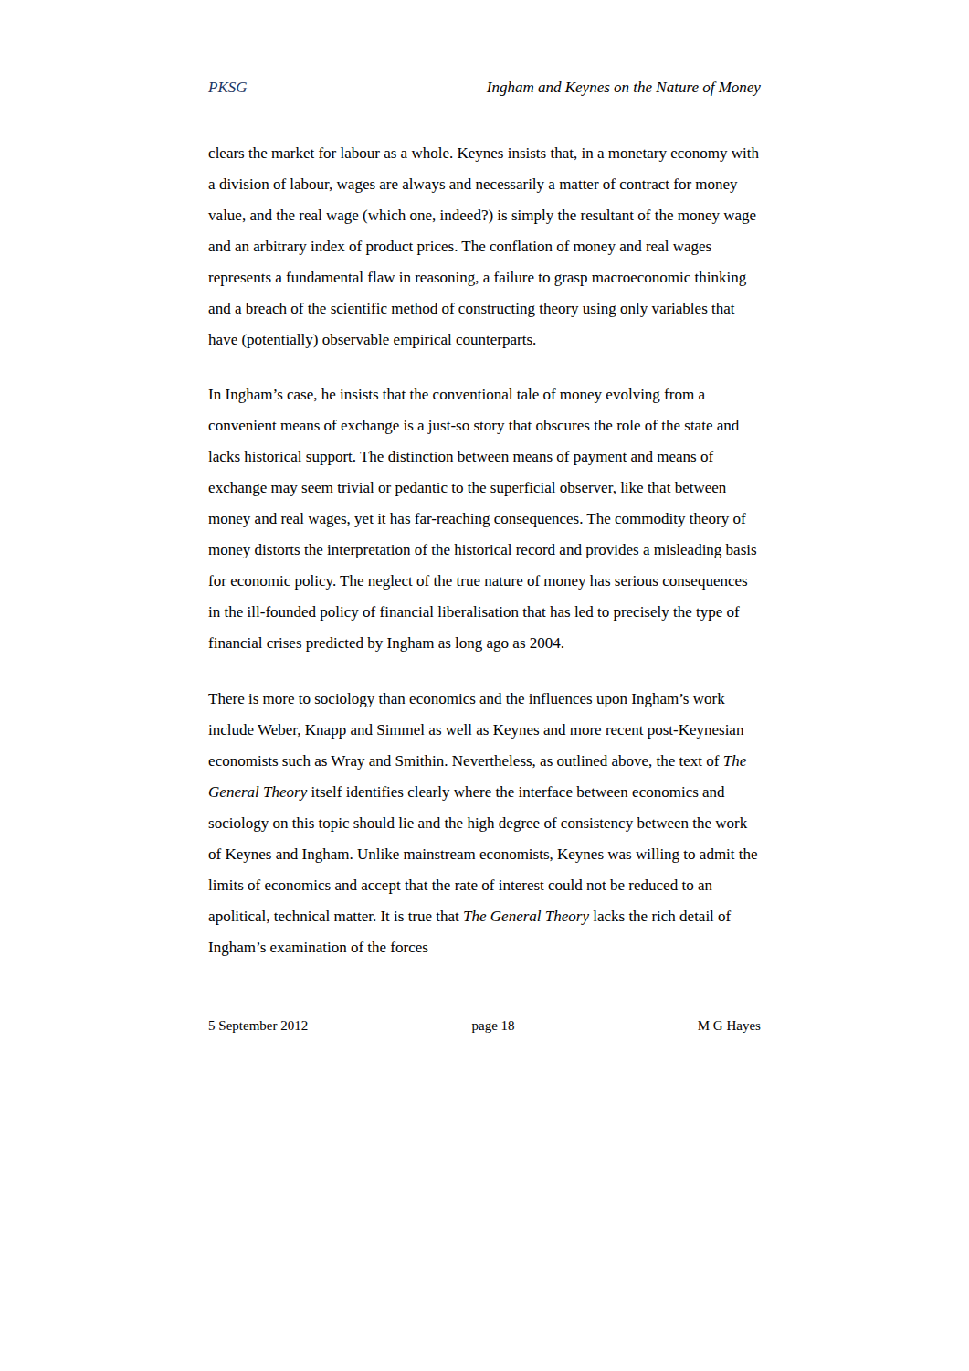PKSG
Ingham and Keynes on the Nature of Money
clears the market for labour as a whole. Keynes insists that, in a monetary economy with a division of labour, wages are always and necessarily a matter of contract for money value, and the real wage (which one, indeed?) is simply the resultant of the money wage and an arbitrary index of product prices. The conflation of money and real wages represents a fundamental flaw in reasoning, a failure to grasp macroeconomic thinking and a breach of the scientific method of constructing theory using only variables that have (potentially) observable empirical counterparts.
In Ingham’s case, he insists that the conventional tale of money evolving from a convenient means of exchange is a just-so story that obscures the role of the state and lacks historical support. The distinction between means of payment and means of exchange may seem trivial or pedantic to the superficial observer, like that between money and real wages, yet it has far-reaching consequences. The commodity theory of money distorts the interpretation of the historical record and provides a misleading basis for economic policy. The neglect of the true nature of money has serious consequences in the ill-founded policy of financial liberalisation that has led to precisely the type of financial crises predicted by Ingham as long ago as 2004.
There is more to sociology than economics and the influences upon Ingham’s work include Weber, Knapp and Simmel as well as Keynes and more recent post-Keynesian economists such as Wray and Smithin. Nevertheless, as outlined above, the text of The General Theory itself identifies clearly where the interface between economics and sociology on this topic should lie and the high degree of consistency between the work of Keynes and Ingham. Unlike mainstream economists, Keynes was willing to admit the limits of economics and accept that the rate of interest could not be reduced to an apolitical, technical matter. It is true that The General Theory lacks the rich detail of Ingham’s examination of the forces
5 September 2012
page 18
M G Hayes